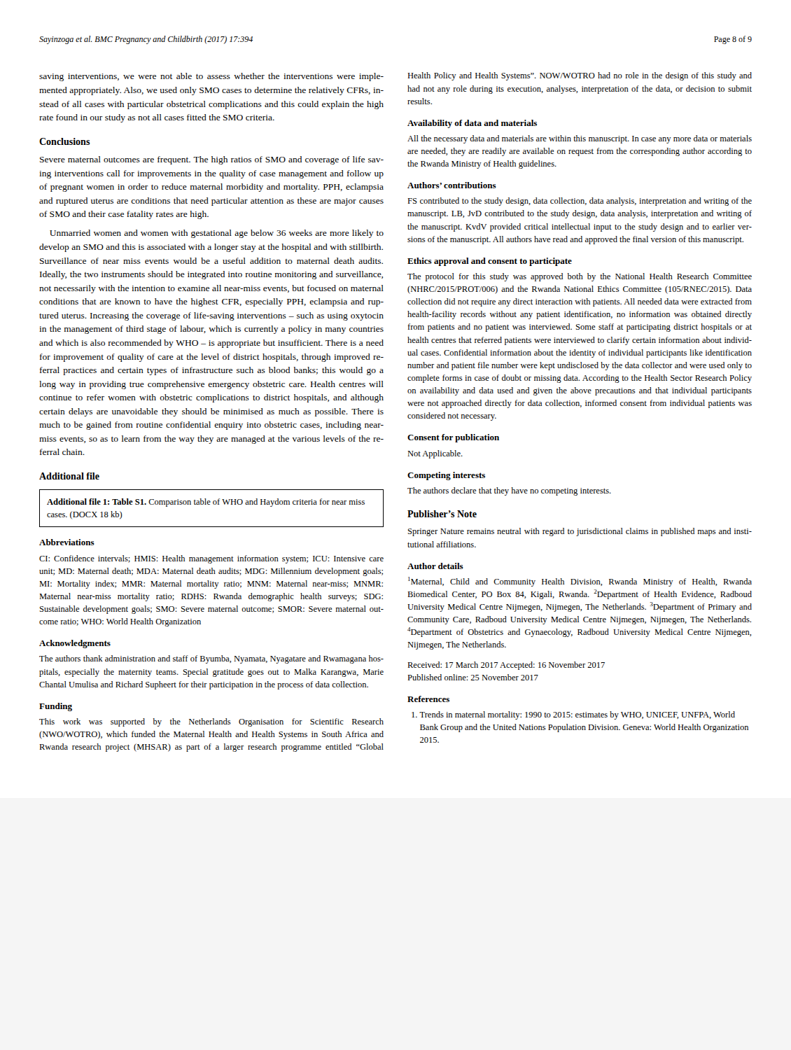Sayinzoga et al. BMC Pregnancy and Childbirth (2017) 17:394
Page 8 of 9
saving interventions, we were not able to assess whether the interventions were implemented appropriately. Also, we used only SMO cases to determine the relatively CFRs, instead of all cases with particular obstetrical complications and this could explain the high rate found in our study as not all cases fitted the SMO criteria.
Conclusions
Severe maternal outcomes are frequent. The high ratios of SMO and coverage of life saving interventions call for improvements in the quality of case management and follow up of pregnant women in order to reduce maternal morbidity and mortality. PPH, eclampsia and ruptured uterus are conditions that need particular attention as these are major causes of SMO and their case fatality rates are high.
Unmarried women and women with gestational age below 36 weeks are more likely to develop an SMO and this is associated with a longer stay at the hospital and with stillbirth. Surveillance of near miss events would be a useful addition to maternal death audits. Ideally, the two instruments should be integrated into routine monitoring and surveillance, not necessarily with the intention to examine all near-miss events, but focused on maternal conditions that are known to have the highest CFR, especially PPH, eclampsia and ruptured uterus. Increasing the coverage of life-saving interventions – such as using oxytocin in the management of third stage of labour, which is currently a policy in many countries and which is also recommended by WHO – is appropriate but insufficient. There is a need for improvement of quality of care at the level of district hospitals, through improved referral practices and certain types of infrastructure such as blood banks; this would go a long way in providing true comprehensive emergency obstetric care. Health centres will continue to refer women with obstetric complications to district hospitals, and although certain delays are unavoidable they should be minimised as much as possible. There is much to be gained from routine confidential enquiry into obstetric cases, including near-miss events, so as to learn from the way they are managed at the various levels of the referral chain.
Additional file
Additional file 1: Table S1. Comparison table of WHO and Haydom criteria for near miss cases. (DOCX 18 kb)
Abbreviations
CI: Confidence intervals; HMIS: Health management information system; ICU: Intensive care unit; MD: Maternal death; MDA: Maternal death audits; MDG: Millennium development goals; MI: Mortality index; MMR: Maternal mortality ratio; MNM: Maternal near-miss; MNMR: Maternal near-miss mortality ratio; RDHS: Rwanda demographic health surveys; SDG: Sustainable development goals; SMO: Severe maternal outcome; SMOR: Severe maternal outcome ratio; WHO: World Health Organization
Acknowledgments
The authors thank administration and staff of Byumba, Nyamata, Nyagatare and Rwamagana hospitals, especially the maternity teams. Special gratitude goes out to Malka Karangwa, Marie Chantal Umulisa and Richard Supheert for their participation in the process of data collection.
Funding
This work was supported by the Netherlands Organisation for Scientific Research (NWO/WOTRO), which funded the Maternal Health and Health Systems in South Africa and Rwanda research project (MHSAR) as part of a larger research programme entitled “Global Health Policy and Health Systems”. NOW/WOTRO had no role in the design of this study and had not any role during its execution, analyses, interpretation of the data, or decision to submit results.
Availability of data and materials
All the necessary data and materials are within this manuscript. In case any more data or materials are needed, they are readily are available on request from the corresponding author according to the Rwanda Ministry of Health guidelines.
Authors’ contributions
FS contributed to the study design, data collection, data analysis, interpretation and writing of the manuscript. LB, JvD contributed to the study design, data analysis, interpretation and writing of the manuscript. KvdV provided critical intellectual input to the study design and to earlier versions of the manuscript. All authors have read and approved the final version of this manuscript.
Ethics approval and consent to participate
The protocol for this study was approved both by the National Health Research Committee (NHRC/2015/PROT/006) and the Rwanda National Ethics Committee (105/RNEC/2015). Data collection did not require any direct interaction with patients. All needed data were extracted from health-facility records without any patient identification, no information was obtained directly from patients and no patient was interviewed. Some staff at participating district hospitals or at health centres that referred patients were interviewed to clarify certain information about individual cases. Confidential information about the identity of individual participants like identification number and patient file number were kept undisclosed by the data collector and were used only to complete forms in case of doubt or missing data. According to the Health Sector Research Policy on availability and data used and given the above precautions and that individual participants were not approached directly for data collection, informed consent from individual patients was considered not necessary.
Consent for publication
Not Applicable.
Competing interests
The authors declare that they have no competing interests.
Publisher’s Note
Springer Nature remains neutral with regard to jurisdictional claims in published maps and institutional affiliations.
Author details
1Maternal, Child and Community Health Division, Rwanda Ministry of Health, Rwanda Biomedical Center, PO Box 84, Kigali, Rwanda. 2Department of Health Evidence, Radboud University Medical Centre Nijmegen, Nijmegen, The Netherlands. 3Department of Primary and Community Care, Radboud University Medical Centre Nijmegen, Nijmegen, The Netherlands. 4Department of Obstetrics and Gynaecology, Radboud University Medical Centre Nijmegen, Nijmegen, The Netherlands.
Received: 17 March 2017 Accepted: 16 November 2017 Published online: 25 November 2017
References
Trends in maternal mortality: 1990 to 2015: estimates by WHO, UNICEF, UNFPA, World Bank Group and the United Nations Population Division. Geneva: World Health Organization 2015.